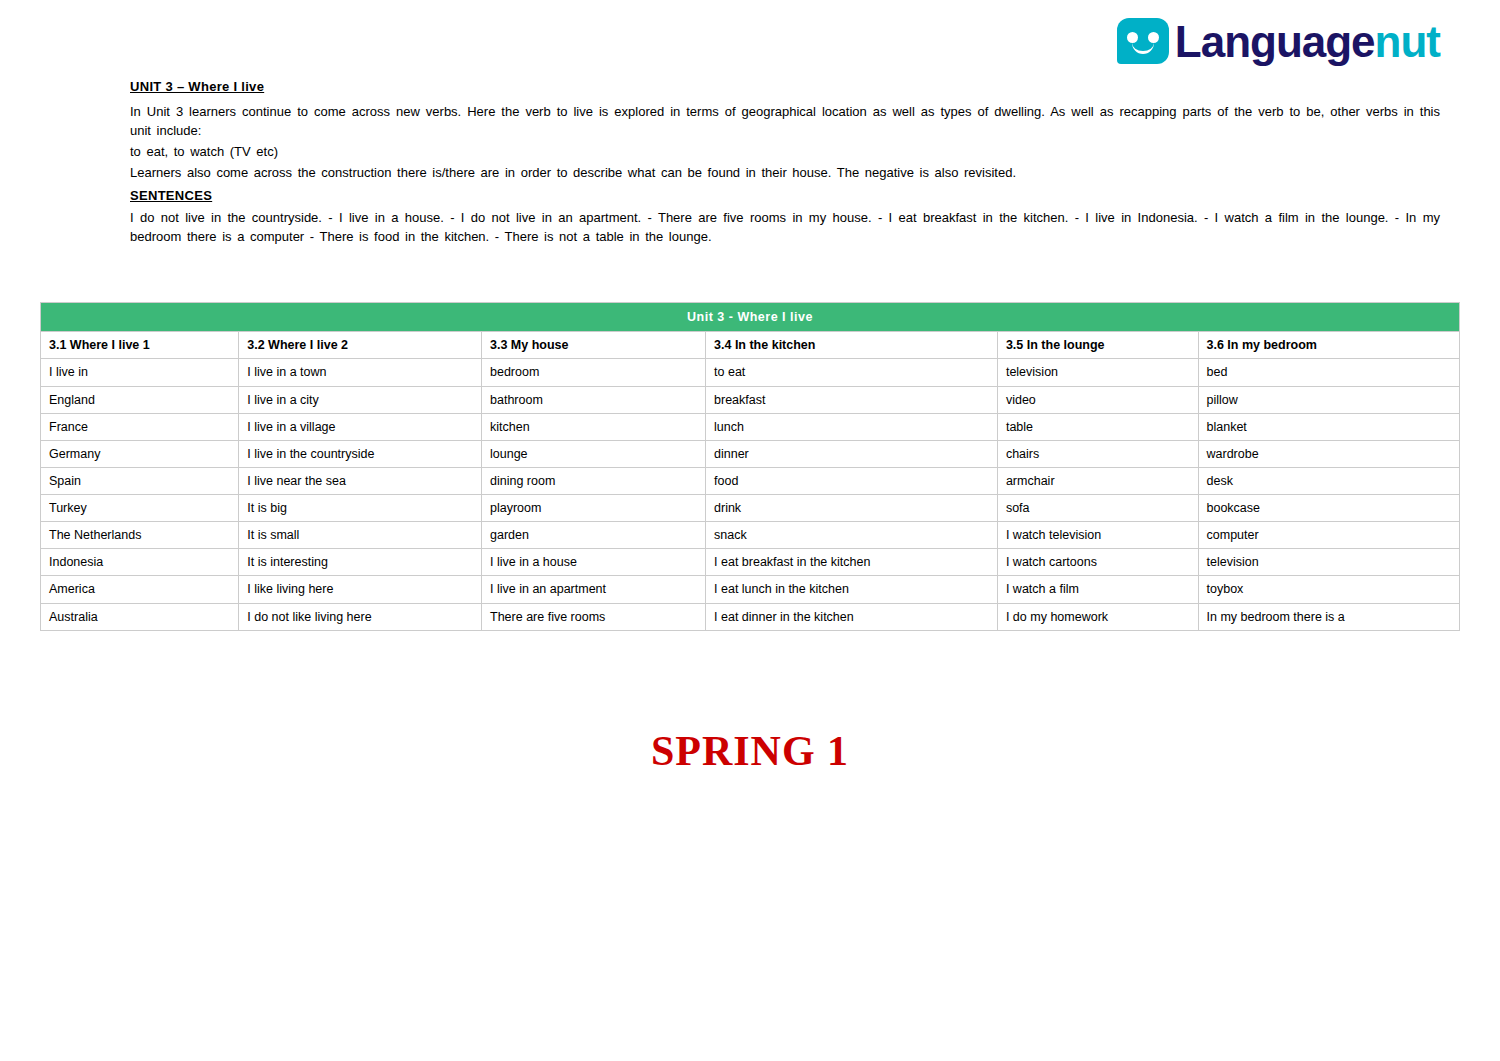Language nut
UNIT 3 – Where I live
In Unit 3 learners continue to come across new verbs. Here the verb to live is explored in terms of geographical location as well as types of dwelling. As well as recapping parts of the verb to be, other verbs in this unit include:
to eat, to watch (TV etc)
Learners also come across the construction there is/there are in order to describe what can be found in their house. The negative is also revisited.
SENTENCES
I do not live in the countryside. - I live in a house. - I do not live in an apartment. - There are five rooms in my house. - I eat breakfast in the kitchen. - I live in Indonesia. - I watch a film in the lounge. - In my bedroom there is a computer - There is food in the kitchen. - There is not a table in the lounge.
Unit 3 - Where I live
| 3.1 Where I live 1 | 3.2 Where I live 2 | 3.3 My house | 3.4 In the kitchen | 3.5 In the lounge | 3.6 In my bedroom |
| --- | --- | --- | --- | --- | --- |
| I live in | I live in a town | bedroom | to eat | television | bed |
| England | I live in a city | bathroom | breakfast | video | pillow |
| France | I live in a village | kitchen | lunch | table | blanket |
| Germany | I live in the countryside | lounge | dinner | chairs | wardrobe |
| Spain | I live near the sea | dining room | food | armchair | desk |
| Turkey | It is big | playroom | drink | sofa | bookcase |
| The Netherlands | It is small | garden | snack | I watch television | computer |
| Indonesia | It is interesting | I live in a house | I eat breakfast in the kitchen | I watch cartoons | television |
| America | I like living here | I live in an apartment | I eat lunch in the kitchen | I watch a film | toybox |
| Australia | I do not like living here | There are five rooms | I eat dinner in the kitchen | I do my homework | In my bedroom there is a |
SPRING 1